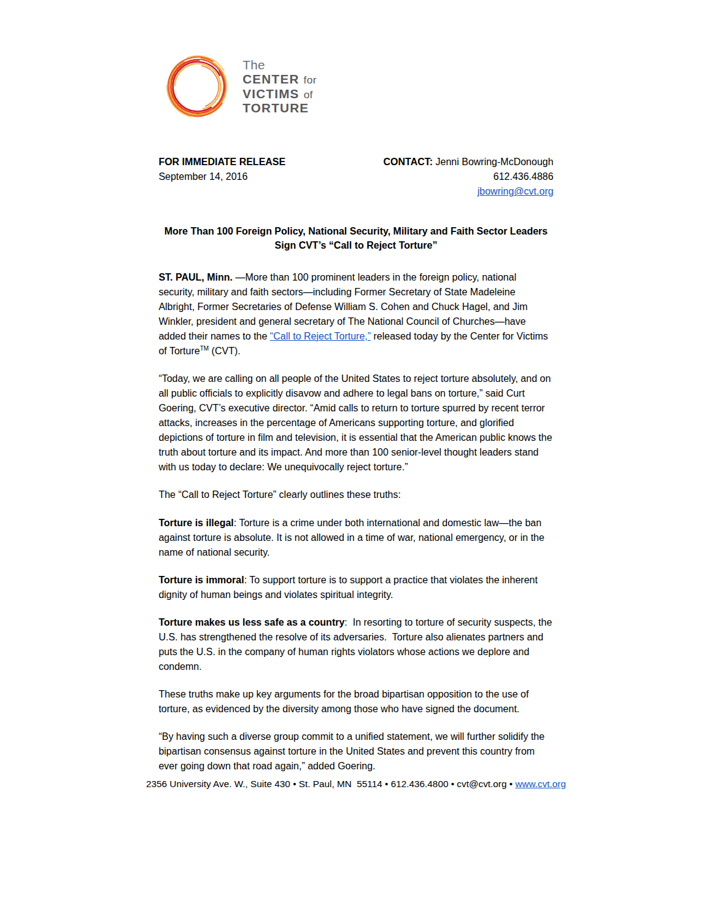The
CENTER for
VICTIMS of
TORTURE
FOR IMMEDIATE RELEASE
September 14, 2016
CONTACT: Jenni Bowring-McDonough
612.436.4886
jbowring@cvt.org
More Than 100 Foreign Policy, National Security, Military and Faith Sector Leaders
Sign CVT’s “Call to Reject Torture”
ST. PAUL, Minn. —More than 100 prominent leaders in the foreign policy, national security, military and faith sectors—including Former Secretary of State Madeleine Albright, Former Secretaries of Defense William S. Cohen and Chuck Hagel, and Jim Winkler, president and general secretary of The National Council of Churches—have added their names to the “Call to Reject Torture,” released today by the Center for Victims of TortureTM (CVT).
“Today, we are calling on all people of the United States to reject torture absolutely, and on all public officials to explicitly disavow and adhere to legal bans on torture,” said Curt Goering, CVT’s executive director. “Amid calls to return to torture spurred by recent terror attacks, increases in the percentage of Americans supporting torture, and glorified depictions of torture in film and television, it is essential that the American public knows the truth about torture and its impact. And more than 100 senior-level thought leaders stand with us today to declare: We unequivocally reject torture.”
The “Call to Reject Torture” clearly outlines these truths:
Torture is illegal: Torture is a crime under both international and domestic law—the ban against torture is absolute. It is not allowed in a time of war, national emergency, or in the name of national security.
Torture is immoral: To support torture is to support a practice that violates the inherent dignity of human beings and violates spiritual integrity.
Torture makes us less safe as a country: In resorting to torture of security suspects, the U.S. has strengthened the resolve of its adversaries. Torture also alienates partners and puts the U.S. in the company of human rights violators whose actions we deplore and condemn.
These truths make up key arguments for the broad bipartisan opposition to the use of torture, as evidenced by the diversity among those who have signed the document.
“By having such a diverse group commit to a unified statement, we will further solidify the bipartisan consensus against torture in the United States and prevent this country from ever going down that road again,” added Goering.
2356 University Ave. W., Suite 430 • St. Paul, MN 55114 • 612.436.4800 • cvt@cvt.org • www.cvt.org